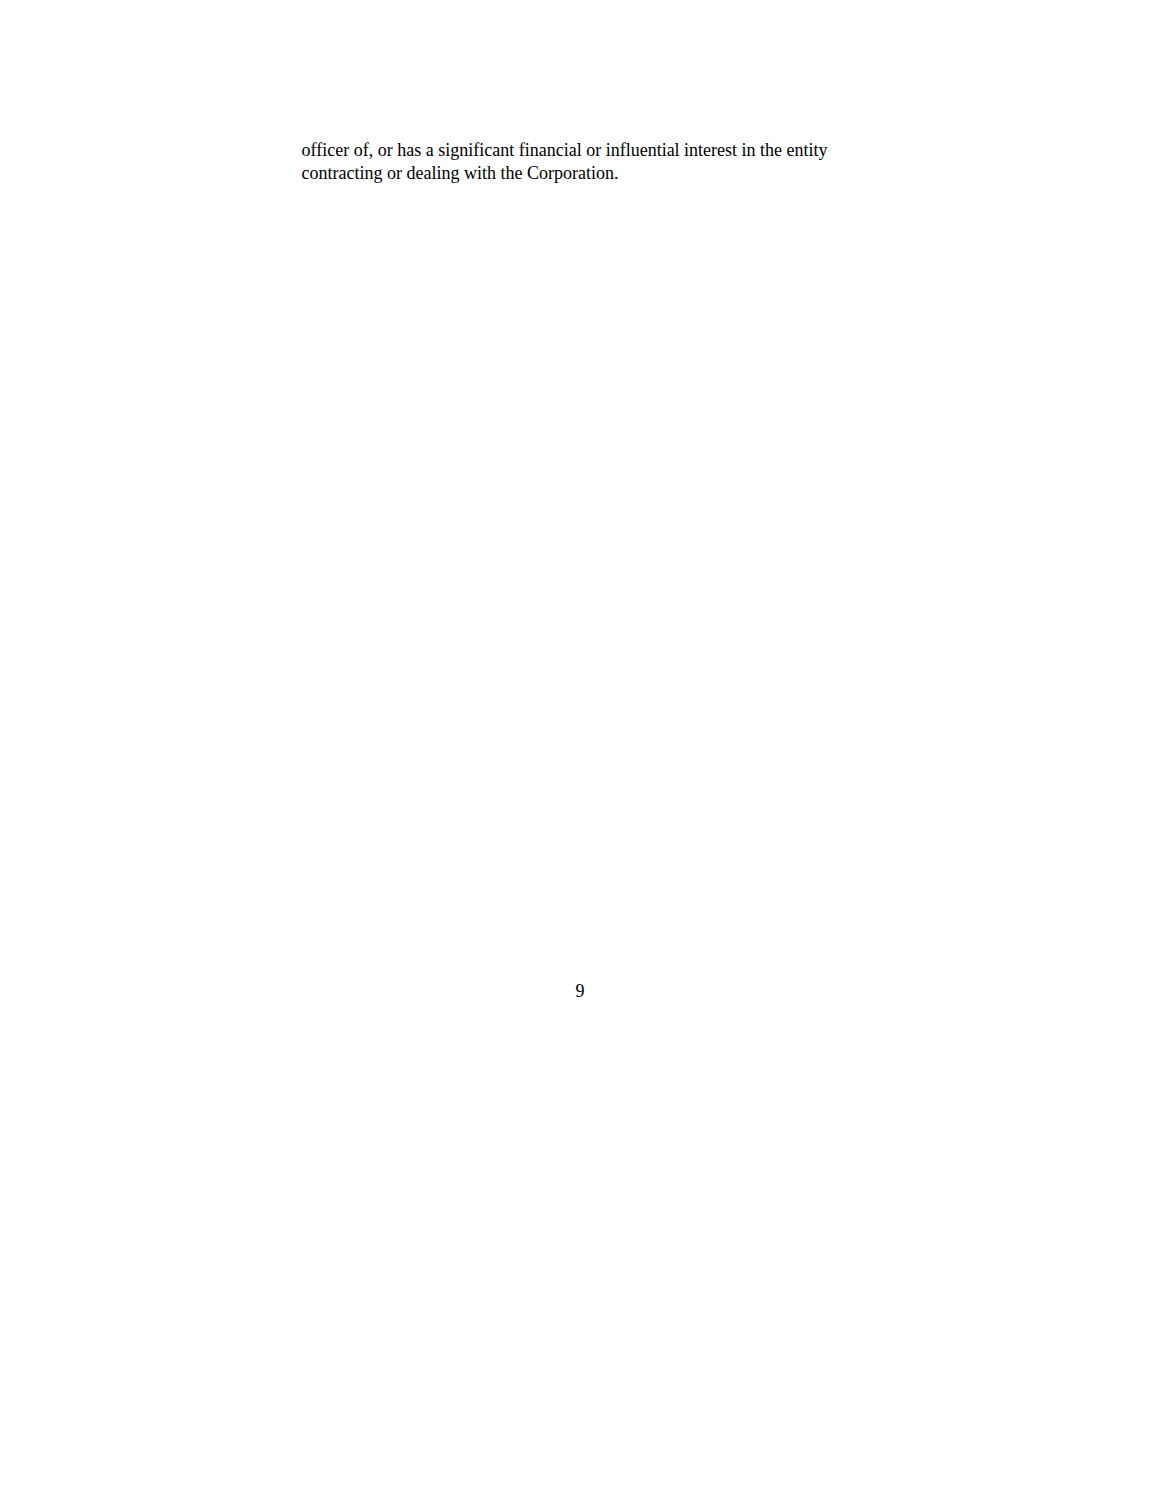officer of, or has a significant financial or influential interest in the entity contracting or dealing with the Corporation.
9